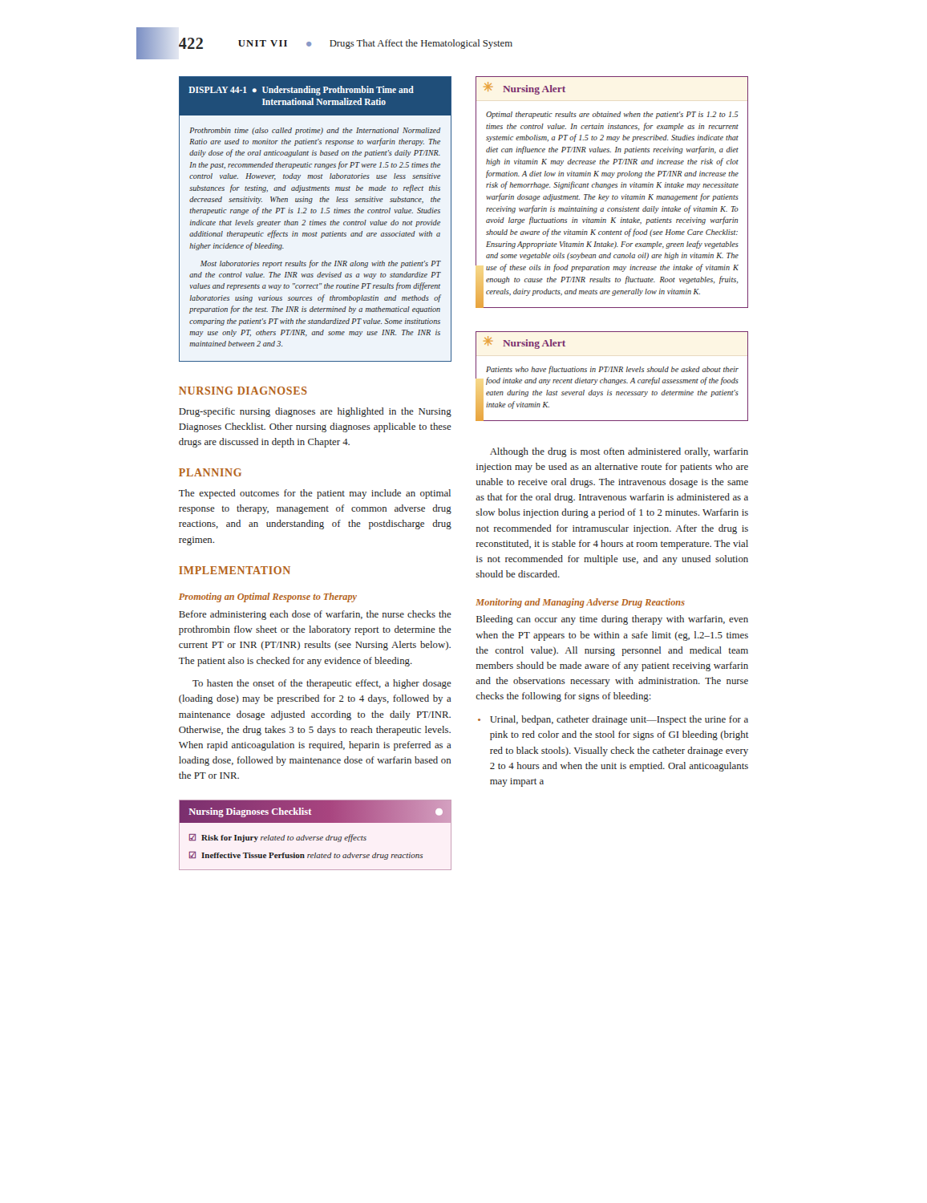422 UNIT VII ● Drugs That Affect the Hematological System
DISPLAY 44-1 ● Understanding Prothrombin Time and International Normalized Ratio
Prothrombin time (also called protime) and the International Normalized Ratio are used to monitor the patient's response to warfarin therapy. The daily dose of the oral anticoagulant is based on the patient's daily PT/INR. In the past, recommended therapeutic ranges for PT were 1.5 to 2.5 times the control value. However, today most laboratories use less sensitive substances for testing, and adjustments must be made to reflect this decreased sensitivity. When using the less sensitive substance, the therapeutic range of the PT is 1.2 to 1.5 times the control value. Studies indicate that levels greater than 2 times the control value do not provide additional therapeutic effects in most patients and are associated with a higher incidence of bleeding.
Most laboratories report results for the INR along with the patient's PT and the control value. The INR was devised as a way to standardize PT values and represents a way to "correct" the routine PT results from different laboratories using various sources of thromboplastin and methods of preparation for the test. The INR is determined by a mathematical equation comparing the patient's PT with the standardized PT value. Some institutions may use only PT, others PT/INR, and some may use INR. The INR is maintained between 2 and 3.
Nursing Diagnoses
Drug-specific nursing diagnoses are highlighted in the Nursing Diagnoses Checklist. Other nursing diagnoses applicable to these drugs are discussed in depth in Chapter 4.
Planning
The expected outcomes for the patient may include an optimal response to therapy, management of common adverse drug reactions, and an understanding of the postdischarge drug regimen.
Implementation
Promoting an Optimal Response to Therapy
Before administering each dose of warfarin, the nurse checks the prothrombin flow sheet or the laboratory report to determine the current PT or INR (PT/INR) results (see Nursing Alerts below). The patient also is checked for any evidence of bleeding.
To hasten the onset of the therapeutic effect, a higher dosage (loading dose) may be prescribed for 2 to 4 days, followed by a maintenance dosage adjusted according to the daily PT/INR. Otherwise, the drug takes 3 to 5 days to reach therapeutic levels. When rapid anticoagulation is required, heparin is preferred as a loading dose, followed by maintenance dose of warfarin based on the PT or INR.
Nursing Diagnoses Checklist
☑Risk for Injury related to adverse drug effects
☑Ineffective Tissue Perfusion related to adverse drug reactions
Nursing Alert
Optimal therapeutic results are obtained when the patient's PT is 1.2 to 1.5 times the control value. In certain instances, for example as in recurrent systemic embolism, a PT of 1.5 to 2 may be prescribed. Studies indicate that diet can influence the PT/INR values. In patients receiving warfarin, a diet high in vitamin K may decrease the PT/INR and increase the risk of clot formation. A diet low in vitamin K may prolong the PT/INR and increase the risk of hemorrhage. Significant changes in vitamin K intake may necessitate warfarin dosage adjustment. The key to vitamin K management for patients receiving warfarin is maintaining a consistent daily intake of vitamin K. To avoid large fluctuations in vitamin K intake, patients receiving warfarin should be aware of the vitamin K content of food (see Home Care Checklist: Ensuring Appropriate Vitamin K Intake). For example, green leafy vegetables and some vegetable oils (soybean and canola oil) are high in vitamin K. The use of these oils in food preparation may increase the intake of vitamin K enough to cause the PT/INR results to fluctuate. Root vegetables, fruits, cereals, dairy products, and meats are generally low in vitamin K.
Nursing Alert
Patients who have fluctuations in PT/INR levels should be asked about their food intake and any recent dietary changes. A careful assessment of the foods eaten during the last several days is necessary to determine the patient's intake of vitamin K.
Although the drug is most often administered orally, warfarin injection may be used as an alternative route for patients who are unable to receive oral drugs. The intravenous dosage is the same as that for the oral drug. Intravenous warfarin is administered as a slow bolus injection during a period of 1 to 2 minutes. Warfarin is not recommended for intramuscular injection. After the drug is reconstituted, it is stable for 4 hours at room temperature. The vial is not recommended for multiple use, and any unused solution should be discarded.
Monitoring and Managing Adverse Drug Reactions
Bleeding can occur any time during therapy with warfarin, even when the PT appears to be within a safe limit (eg, l.2–1.5 times the control value). All nursing personnel and medical team members should be made aware of any patient receiving warfarin and the observations necessary with administration. The nurse checks the following for signs of bleeding:
Urinal, bedpan, catheter drainage unit—Inspect the urine for a pink to red color and the stool for signs of GI bleeding (bright red to black stools). Visually check the catheter drainage every 2 to 4 hours and when the unit is emptied. Oral anticoagulants may impart a